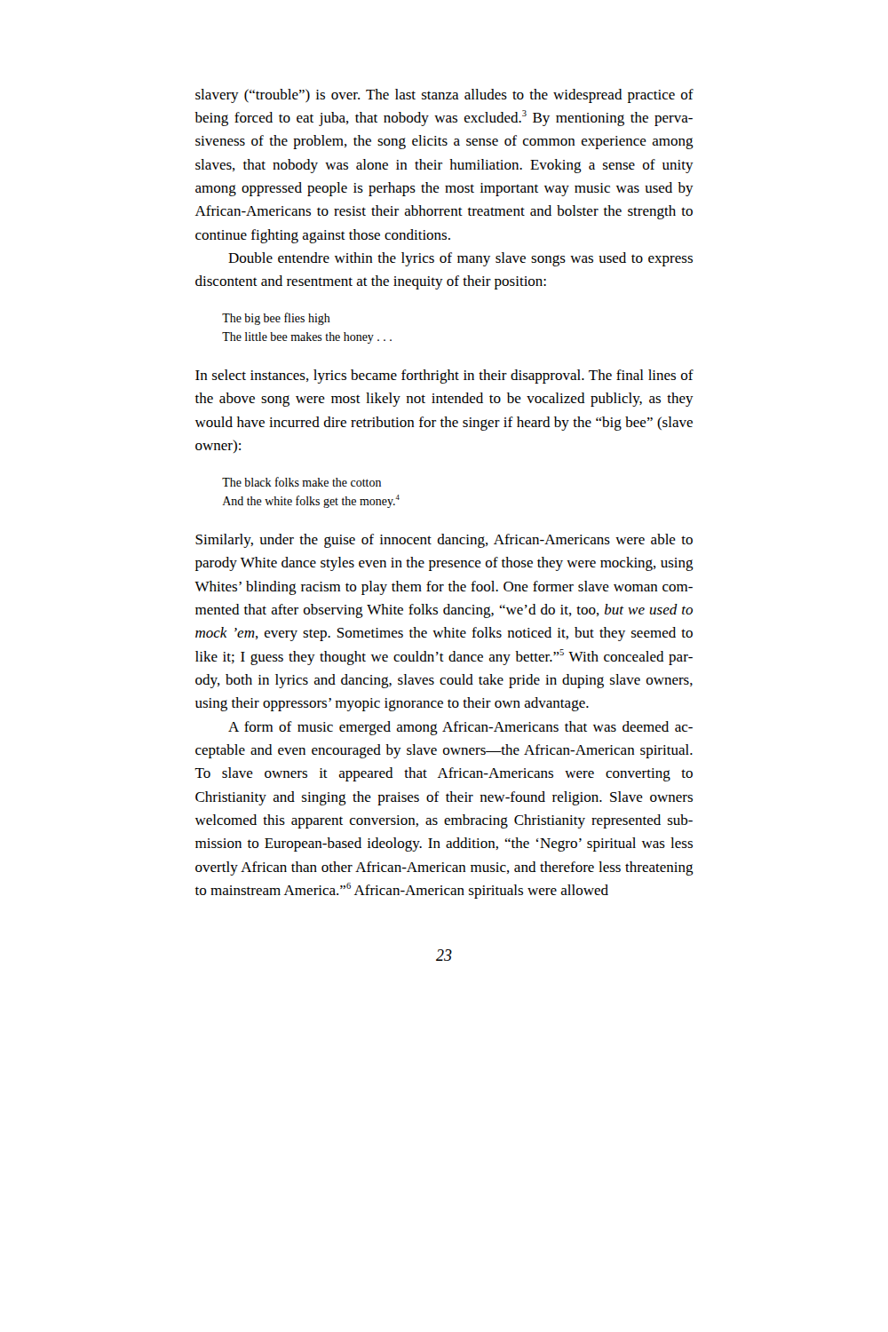slavery (“trouble”) is over. The last stanza alludes to the widespread practice of being forced to eat juba, that nobody was excluded.3 By mentioning the pervasiveness of the problem, the song elicits a sense of common experience among slaves, that nobody was alone in their humiliation. Evoking a sense of unity among oppressed people is perhaps the most important way music was used by African-Americans to resist their abhorrent treatment and bolster the strength to continue fighting against those conditions.
Double entendre within the lyrics of many slave songs was used to express discontent and resentment at the inequity of their position:
The big bee flies high
The little bee makes the honey . . .
In select instances, lyrics became forthright in their disapproval. The final lines of the above song were most likely not intended to be vocalized publicly, as they would have incurred dire retribution for the singer if heard by the “big bee” (slave owner):
The black folks make the cotton
And the white folks get the money.4
Similarly, under the guise of innocent dancing, African-Americans were able to parody White dance styles even in the presence of those they were mocking, using Whites’ blinding racism to play them for the fool. One former slave woman commented that after observing White folks dancing, “we’d do it, too, but we used to mock ’em, every step. Sometimes the white folks noticed it, but they seemed to like it; I guess they thought we couldn’t dance any better.”5 With concealed parody, both in lyrics and dancing, slaves could take pride in duping slave owners, using their oppressors’ myopic ignorance to their own advantage.
A form of music emerged among African-Americans that was deemed acceptable and even encouraged by slave owners—the African-American spiritual. To slave owners it appeared that African-Americans were converting to Christianity and singing the praises of their new-found religion. Slave owners welcomed this apparent conversion, as embracing Christianity represented submission to European-based ideology. In addition, “the ‘Negro’ spiritual was less overtly African than other African-American music, and therefore less threatening to mainstream America.”6 African-American spirituals were allowed
23